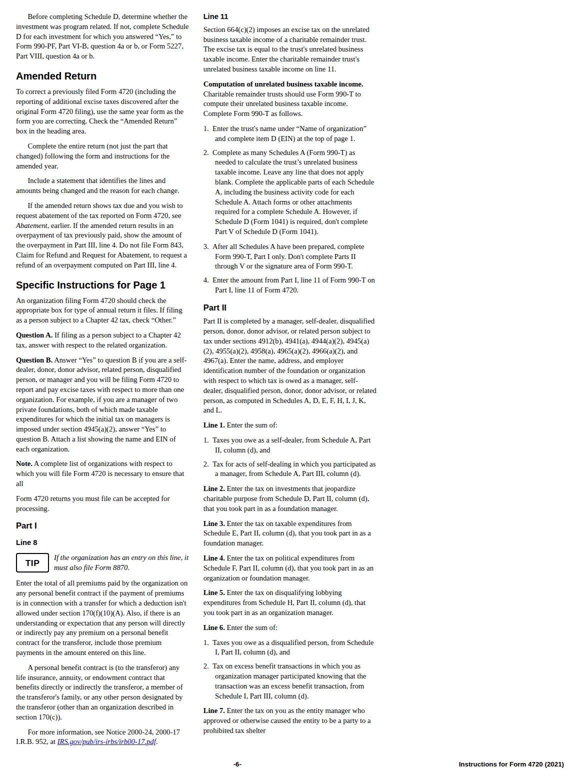Before completing Schedule D, determine whether the investment was program related. If not, complete Schedule D for each investment for which you answered “Yes,” to Form 990-PF, Part VI-B, question 4a or b, or Form 5227, Part VIII, question 4a or b.
Amended Return
To correct a previously filed Form 4720 (including the reporting of additional excise taxes discovered after the original Form 4720 filing), use the same year form as the form you are correcting. Check the “Amended Return” box in the heading area.
Complete the entire return (not just the part that changed) following the form and instructions for the amended year.
Include a statement that identifies the lines and amounts being changed and the reason for each change.
If the amended return shows tax due and you wish to request abatement of the tax reported on Form 4720, see Abatement, earlier. If the amended return results in an overpayment of tax previously paid, show the amount of the overpayment in Part III, line 4. Do not file Form 843, Claim for Refund and Request for Abatement, to request a refund of an overpayment computed on Part III, line 4.
Specific Instructions for Page 1
An organization filing Form 4720 should check the appropriate box for type of annual return it files. If filing as a person subject to a Chapter 42 tax, check “Other.”
Question A. If filing as a person subject to a Chapter 42 tax, answer with respect to the related organization.
Question B. Answer “Yes” to question B if you are a self-dealer, donor, donor advisor, related person, disqualified person, or manager and you will be filing Form 4720 to report and pay excise taxes with respect to more than one organization. For example, if you are a manager of two private foundations, both of which made taxable expenditures for which the initial tax on managers is imposed under section 4945(a)(2), answer “Yes” to question B. Attach a list showing the name and EIN of each organization.
Note. A complete list of organizations with respect to which you will file Form 4720 is necessary to ensure that all
Form 4720 returns you must file can be accepted for processing.
Part I
Line 8
TIP
If the organization has an entry on this line, it must also file Form 8870.
Enter the total of all premiums paid by the organization on any personal benefit contract if the payment of premiums is in connection with a transfer for which a deduction isn't allowed under section 170(f)(10)(A). Also, if there is an understanding or expectation that any person will directly or indirectly pay any premium on a personal benefit contract for the transferor, include those premium payments in the amount entered on this line.
A personal benefit contract is (to the transferor) any life insurance, annuity, or endowment contract that benefits directly or indirectly the transferor, a member of the transferor's family, or any other person designated by the transferor (other than an organization described in section 170(c)).
For more information, see Notice 2000-24, 2000-17 I.R.B. 952, at IRS.gov/pub/irs-irbs/irb00-17.pdf.
Line 11
Section 664(c)(2) imposes an excise tax on the unrelated business taxable income of a charitable remainder trust. The excise tax is equal to the trust's unrelated business taxable income. Enter the charitable remainder trust's unrelated business taxable income on line 11.
Computation of unrelated business taxable income. Charitable remainder trusts should use Form 990-T to compute their unrelated business taxable income. Complete Form 990-T as follows.
Enter the trust's name under “Name of organization” and complete item D (EIN) at the top of page 1.
Complete as many Schedules A (Form 990-T) as needed to calculate the trust’s unrelated business taxable income. Leave any line that does not apply blank. Complete the applicable parts of each Schedule A, including the business activity code for each Schedule A. Attach forms or other attachments required for a complete Schedule A. However, if Schedule D (Form 1041) is required, don't complete Part V of Schedule D (Form 1041).
After all Schedules A have been prepared, complete Form 990-T, Part I only. Don't complete Parts II through V or the signature area of Form 990-T.
Enter the amount from Part I, line 11 of Form 990-T on Part I, line 11 of Form 4720.
Part II
Part II is completed by a manager, self-dealer, disqualified person, donor, donor advisor, or related person subject to tax under sections 4912(b), 4941(a), 4944(a)(2), 4945(a)(2), 4955(a)(2), 4958(a), 4965(a)(2), 4966(a)(2), and 4967(a). Enter the name, address, and employer identification number of the foundation or organization with respect to which tax is owed as a manager, self-dealer, disqualified person, donor, donor advisor, or related person, as computed in Schedules A, D, E, F, H, I, J, K, and L.
Line 1. Enter the sum of:
Taxes you owe as a self-dealer, from Schedule A, Part II, column (d), and
Tax for acts of self-dealing in which you participated as a manager, from Schedule A, Part III, column (d).
Line 2. Enter the tax on investments that jeopardize charitable purpose from Schedule D, Part II, column (d), that you took part in as a foundation manager.
Line 3. Enter the tax on taxable expenditures from Schedule E, Part II, column (d), that you took part in as a foundation manager.
Line 4. Enter the tax on political expenditures from Schedule F, Part II, column (d), that you took part in as an organization or foundation manager.
Line 5. Enter the tax on disqualifying lobbying expenditures from Schedule H, Part II, column (d), that you took part in as an organization manager.
Line 6. Enter the sum of:
Taxes you owe as a disqualified person, from Schedule I, Part II, column (d), and
Tax on excess benefit transactions in which you as organization manager participated knowing that the transaction was an excess benefit transaction, from Schedule I, Part III, column (d).
Line 7. Enter the tax on you as the entity manager who approved or otherwise caused the entity to be a party to a prohibited tax shelter
-6- Instructions for Form 4720 (2021)